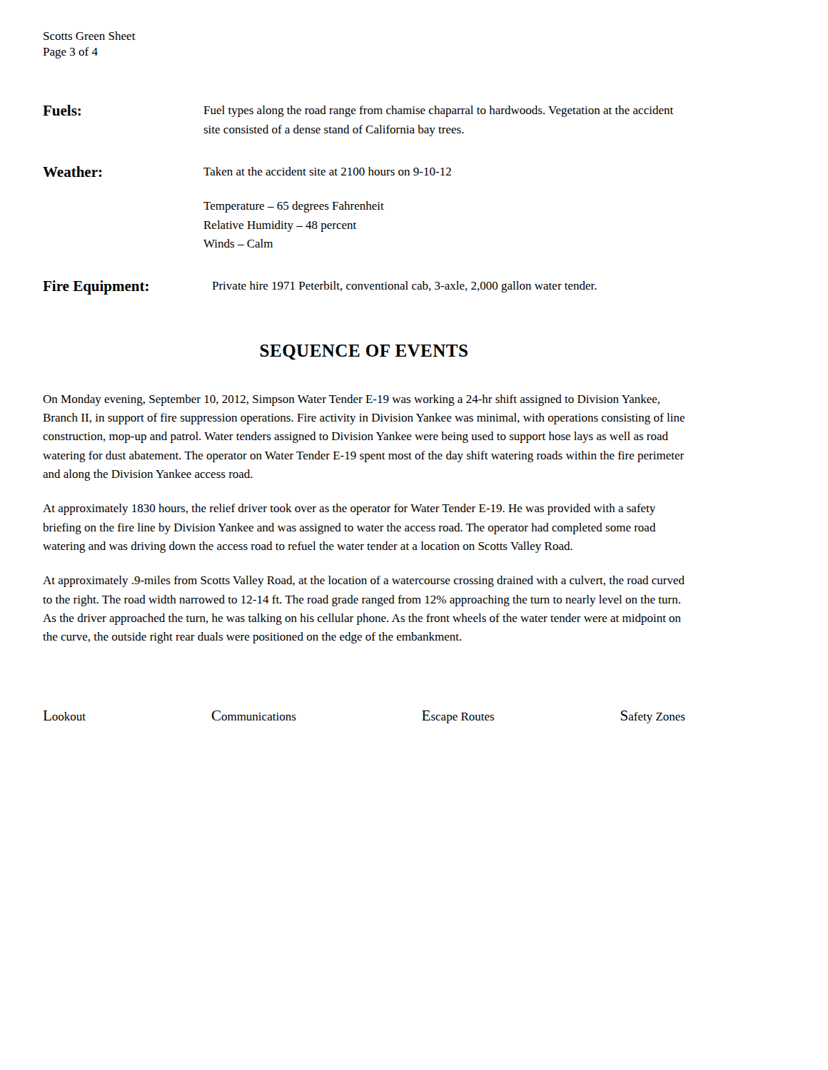Scotts Green Sheet
Page 3 of 4
Fuels:
Fuel types along the road range from chamise chaparral to hardwoods. Vegetation at the accident site consisted of a dense stand of California bay trees.
Weather:
Taken at the accident site at 2100 hours on 9-10-12
Temperature – 65 degrees Fahrenheit
Relative Humidity – 48 percent
Winds – Calm
Fire Equipment:
Private hire 1971 Peterbilt, conventional cab, 3-axle, 2,000 gallon water tender.
SEQUENCE OF EVENTS
On Monday evening, September 10, 2012, Simpson Water Tender E-19 was working a 24-hr shift assigned to Division Yankee, Branch II, in support of fire suppression operations. Fire activity in Division Yankee was minimal, with operations consisting of line construction, mop-up and patrol. Water tenders assigned to Division Yankee were being used to support hose lays as well as road watering for dust abatement. The operator on Water Tender E-19 spent most of the day shift watering roads within the fire perimeter and along the Division Yankee access road.
At approximately 1830 hours, the relief driver took over as the operator for Water Tender E-19. He was provided with a safety briefing on the fire line by Division Yankee and was assigned to water the access road. The operator had completed some road watering and was driving down the access road to refuel the water tender at a location on Scotts Valley Road.
At approximately .9-miles from Scotts Valley Road, at the location of a watercourse crossing drained with a culvert, the road curved to the right. The road width narrowed to 12-14 ft. The road grade ranged from 12% approaching the turn to nearly level on the turn. As the driver approached the turn, he was talking on his cellular phone. As the front wheels of the water tender were at midpoint on the curve, the outside right rear duals were positioned on the edge of the embankment.
Lookout Communications Escape Routes Safety Zones